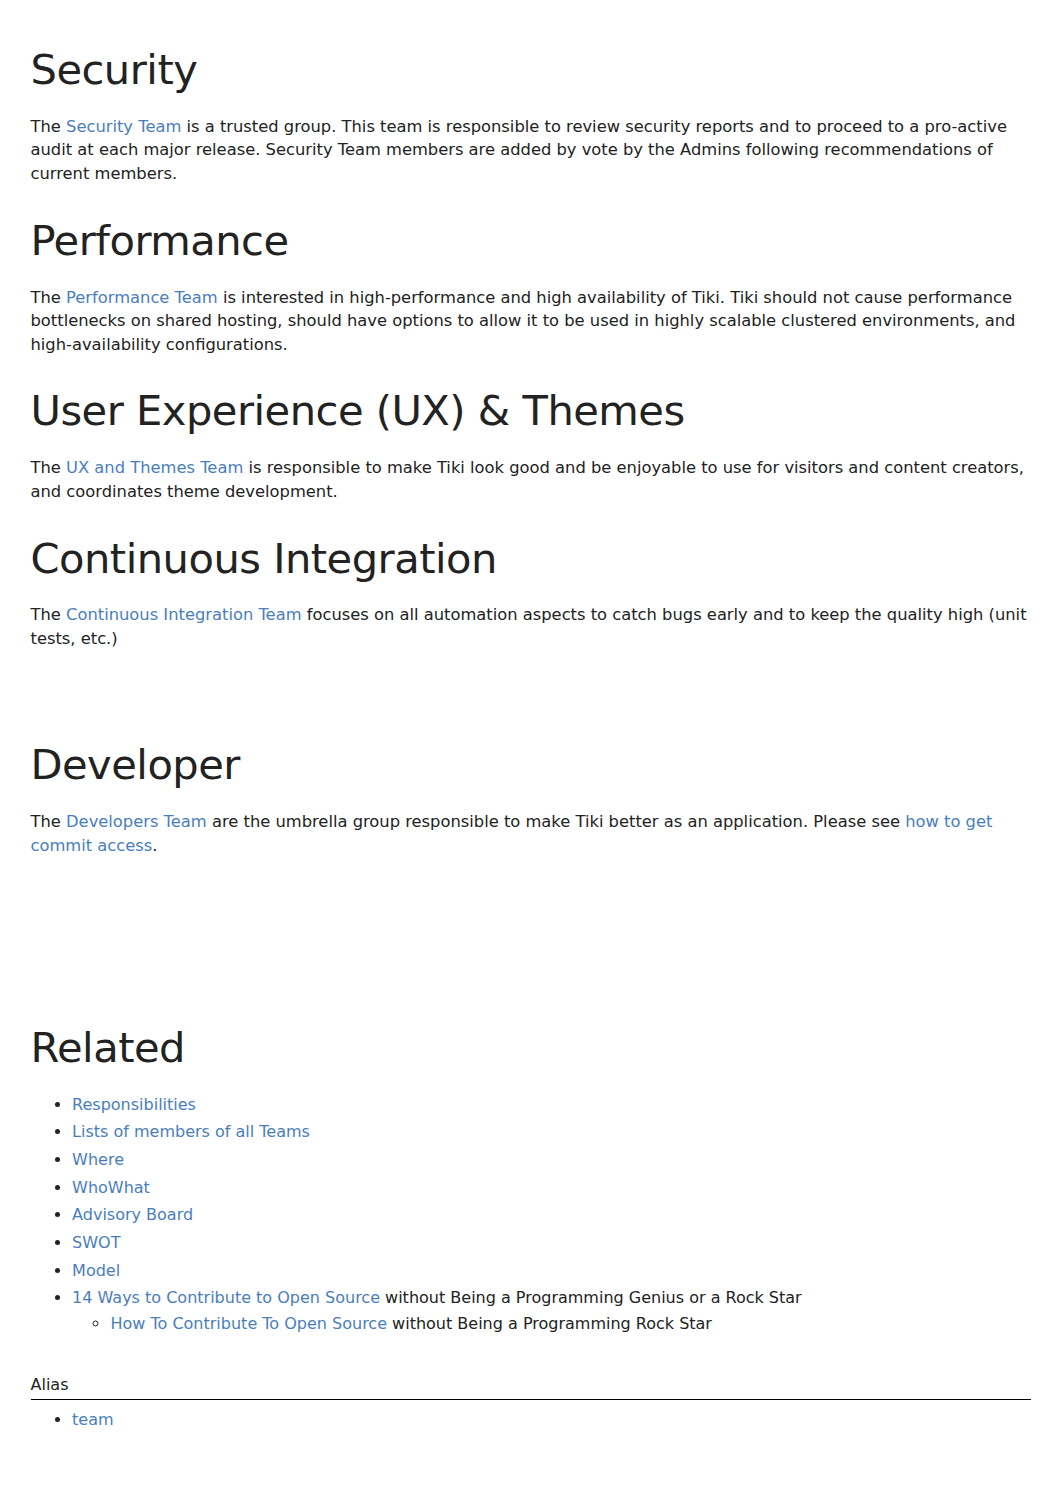Security
The Security Team is a trusted group. This team is responsible to review security reports and to proceed to a pro-active audit at each major release. Security Team members are added by vote by the Admins following recommendations of current members.
Performance
The Performance Team is interested in high-performance and high availability of Tiki. Tiki should not cause performance bottlenecks on shared hosting, should have options to allow it to be used in highly scalable clustered environments, and high-availability configurations.
User Experience (UX) & Themes
The UX and Themes Team is responsible to make Tiki look good and be enjoyable to use for visitors and content creators, and coordinates theme development.
Continuous Integration
The Continuous Integration Team focuses on all automation aspects to catch bugs early and to keep the quality high (unit tests, etc.)
Developer
The Developers Team are the umbrella group responsible to make Tiki better as an application. Please see how to get commit access.
Related
Responsibilities
Lists of members of all Teams
Where
WhoWhat
Advisory Board
SWOT
Model
14 Ways to Contribute to Open Source without Being a Programming Genius or a Rock Star
How To Contribute To Open Source without Being a Programming Rock Star
Alias
team